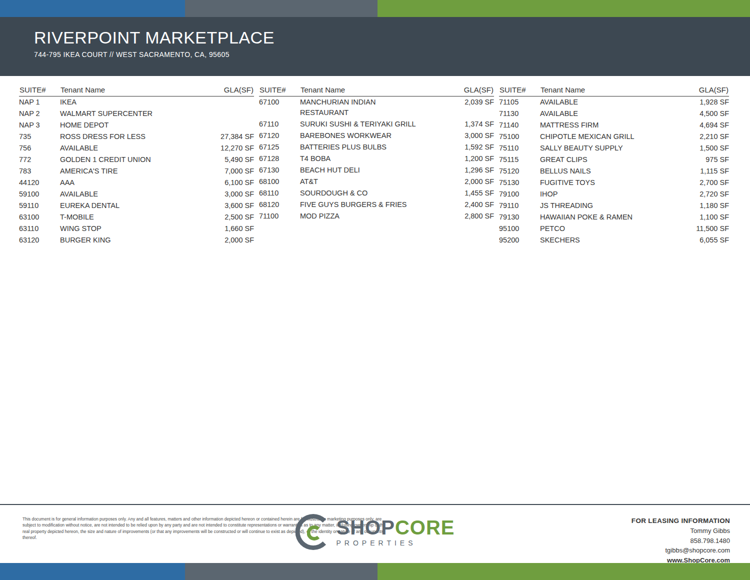RIVERPOINT MARKETPLACE
744-795 IKEA COURT // WEST SACRAMENTO, CA, 95605
| SUITE# | Tenant Name | GLA(SF) |
| --- | --- | --- |
| NAP 1 | IKEA | |
| NAP 2 | WALMART SUPERCENTER | |
| NAP 3 | HOME DEPOT | |
| 735 | ROSS DRESS FOR LESS | 27,384 SF |
| 756 | AVAILABLE | 12,270 SF |
| 772 | GOLDEN 1 CREDIT UNION | 5,490 SF |
| 783 | AMERICA'S TIRE | 7,000 SF |
| 44120 | AAA | 6,100 SF |
| 59100 | AVAILABLE | 3,000 SF |
| 59110 | EUREKA DENTAL | 3,600 SF |
| 63100 | T-MOBILE | 2,500 SF |
| 63110 | WING STOP | 1,660 SF |
| 63120 | BURGER KING | 2,000 SF |
| SUITE# | Tenant Name | GLA(SF) |
| --- | --- | --- |
| 67100 | MANCHURIAN INDIAN RESTAURANT | 2,039 SF |
| 67110 | SURUKI SUSHI & TERIYAKI GRILL | 1,374 SF |
| 67120 | BAREBONES WORKWEAR | 3,000 SF |
| 67125 | BATTERIES PLUS BULBS | 1,592 SF |
| 67128 | T4 BOBA | 1,200 SF |
| 67130 | BEACH HUT DELI | 1,296 SF |
| 68100 | AT&T | 2,000 SF |
| 68110 | SOURDOUGH & CO | 1,455 SF |
| 68120 | FIVE GUYS BURGERS & FRIES | 2,400 SF |
| 71100 | MOD PIZZA | 2,800 SF |
| SUITE# | Tenant Name | GLA(SF) |
| --- | --- | --- |
| 71105 | AVAILABLE | 1,928 SF |
| 71130 | AVAILABLE | 4,500 SF |
| 71140 | MATTRESS FIRM | 4,694 SF |
| 75100 | CHIPOTLE MEXICAN GRILL | 2,210 SF |
| 75110 | SALLY BEAUTY SUPPLY | 1,500 SF |
| 75115 | GREAT CLIPS | 975 SF |
| 75120 | BELLUS NAILS | 1,115 SF |
| 75130 | FUGITIVE TOYS | 2,700 SF |
| 79100 | IHOP | 2,720 SF |
| 79110 | JS THREADING | 1,180 SF |
| 79130 | HAWAIIAN POKE & RAMEN | 1,100 SF |
| 95100 | PETCO | 11,500 SF |
| 95200 | SKECHERS | 6,055 SF |
This document is for general information purposes only. Any and all features, matters and other information depicted hereon or contained herein are for illustrative marketing purposes only, are subject to modification without notice, are not intended to be relied upon by any party and are not intended to constitute representations or warranties as to any matter, including ownership of the real property depicted hereon, the size and nature of improvements (or that any improvements will be constructed or will continue to exist as depicted), or the identity or nature of any occupants thereof.
SHOPCORE
PROPERTIES
FOR LEASING INFORMATION
Tommy Gibbs
858.798.1480
tgibbs@shopcore.com
www.ShopCore.com